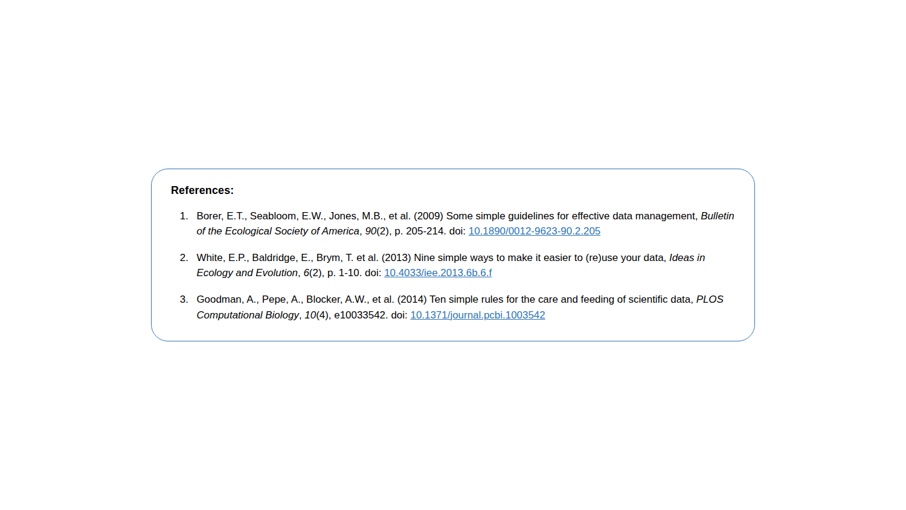References:
Borer, E.T., Seabloom, E.W., Jones, M.B., et al. (2009) Some simple guidelines for effective data management, Bulletin of the Ecological Society of America, 90(2), p. 205-214. doi: 10.1890/0012-9623-90.2.205
White, E.P., Baldridge, E., Brym, T. et al. (2013) Nine simple ways to make it easier to (re)use your data, Ideas in Ecology and Evolution, 6(2), p. 1-10. doi: 10.4033/iee.2013.6b.6.f
Goodman, A., Pepe, A., Blocker, A.W., et al. (2014) Ten simple rules for the care and feeding of scientific data, PLOS Computational Biology, 10(4), e10033542. doi: 10.1371/journal.pcbi.1003542